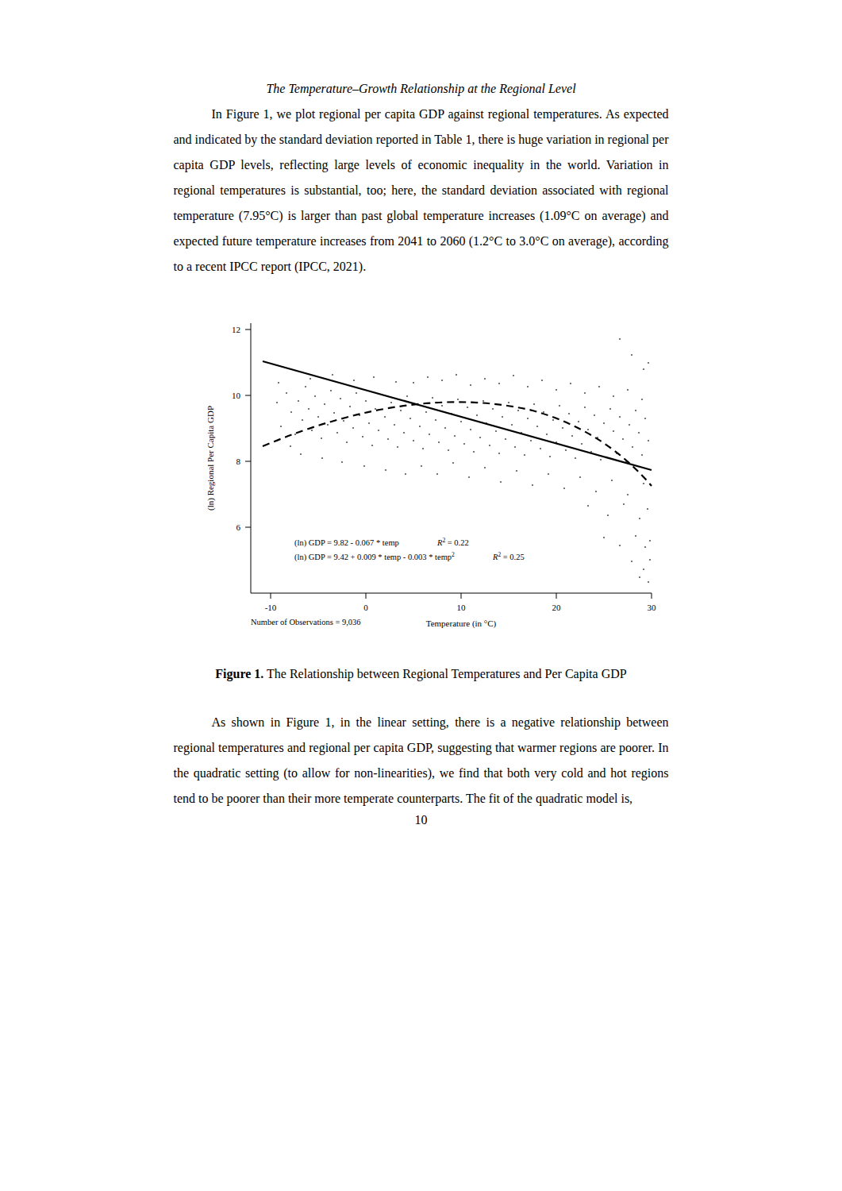The Temperature–Growth Relationship at the Regional Level
In Figure 1, we plot regional per capita GDP against regional temperatures. As expected and indicated by the standard deviation reported in Table 1, there is huge variation in regional per capita GDP levels, reflecting large levels of economic inequality in the world. Variation in regional temperatures is substantial, too; here, the standard deviation associated with regional temperature (7.95°C) is larger than past global temperature increases (1.09°C on average) and expected future temperature increases from 2041 to 2060 (1.2°C to 3.0°C on average), according to a recent IPCC report (IPCC, 2021).
12 10 8 6 (ln) Regional Per Capita GDP -10 0 10 20 30 Temperature (in °C) (ln) GDP = 9.82 - 0.067 * temp R2 = 0.22 (ln) GDP = 9.42 + 0.009 * temp - 0.003 * temp2 R2 = 0.25 Number of Observations = 9,036
Figure 1. The Relationship between Regional Temperatures and Per Capita GDP
As shown in Figure 1, in the linear setting, there is a negative relationship between regional temperatures and regional per capita GDP, suggesting that warmer regions are poorer. In the quadratic setting (to allow for non-linearities), we find that both very cold and hot regions tend to be poorer than their more temperate counterparts. The fit of the quadratic model is,
10